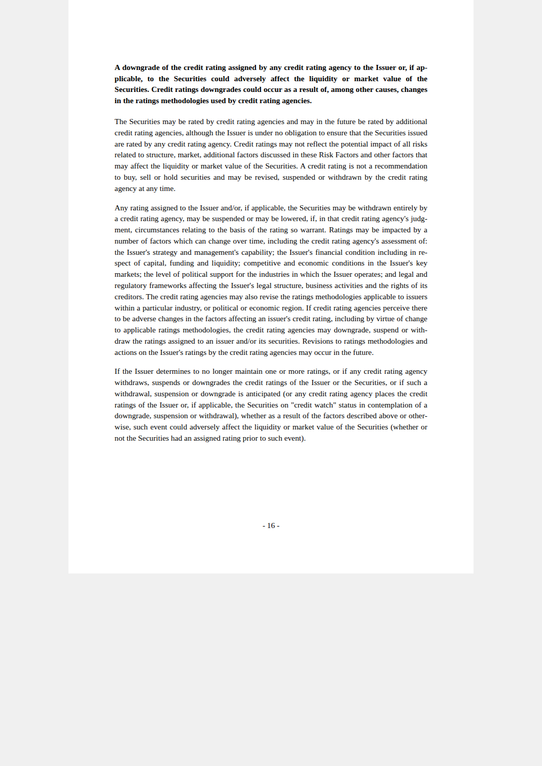A downgrade of the credit rating assigned by any credit rating agency to the Issuer or, if applicable, to the Securities could adversely affect the liquidity or market value of the Securities. Credit ratings downgrades could occur as a result of, among other causes, changes in the ratings methodologies used by credit rating agencies.
The Securities may be rated by credit rating agencies and may in the future be rated by additional credit rating agencies, although the Issuer is under no obligation to ensure that the Securities issued are rated by any credit rating agency. Credit ratings may not reflect the potential impact of all risks related to structure, market, additional factors discussed in these Risk Factors and other factors that may affect the liquidity or market value of the Securities. A credit rating is not a recommendation to buy, sell or hold securities and may be revised, suspended or withdrawn by the credit rating agency at any time.
Any rating assigned to the Issuer and/or, if applicable, the Securities may be withdrawn entirely by a credit rating agency, may be suspended or may be lowered, if, in that credit rating agency's judgment, circumstances relating to the basis of the rating so warrant. Ratings may be impacted by a number of factors which can change over time, including the credit rating agency's assessment of: the Issuer's strategy and management's capability; the Issuer's financial condition including in respect of capital, funding and liquidity; competitive and economic conditions in the Issuer's key markets; the level of political support for the industries in which the Issuer operates; and legal and regulatory frameworks affecting the Issuer's legal structure, business activities and the rights of its creditors. The credit rating agencies may also revise the ratings methodologies applicable to issuers within a particular industry, or political or economic region. If credit rating agencies perceive there to be adverse changes in the factors affecting an issuer's credit rating, including by virtue of change to applicable ratings methodologies, the credit rating agencies may downgrade, suspend or withdraw the ratings assigned to an issuer and/or its securities. Revisions to ratings methodologies and actions on the Issuer's ratings by the credit rating agencies may occur in the future.
If the Issuer determines to no longer maintain one or more ratings, or if any credit rating agency withdraws, suspends or downgrades the credit ratings of the Issuer or the Securities, or if such a withdrawal, suspension or downgrade is anticipated (or any credit rating agency places the credit ratings of the Issuer or, if applicable, the Securities on "credit watch" status in contemplation of a downgrade, suspension or withdrawal), whether as a result of the factors described above or otherwise, such event could adversely affect the liquidity or market value of the Securities (whether or not the Securities had an assigned rating prior to such event).
- 16 -